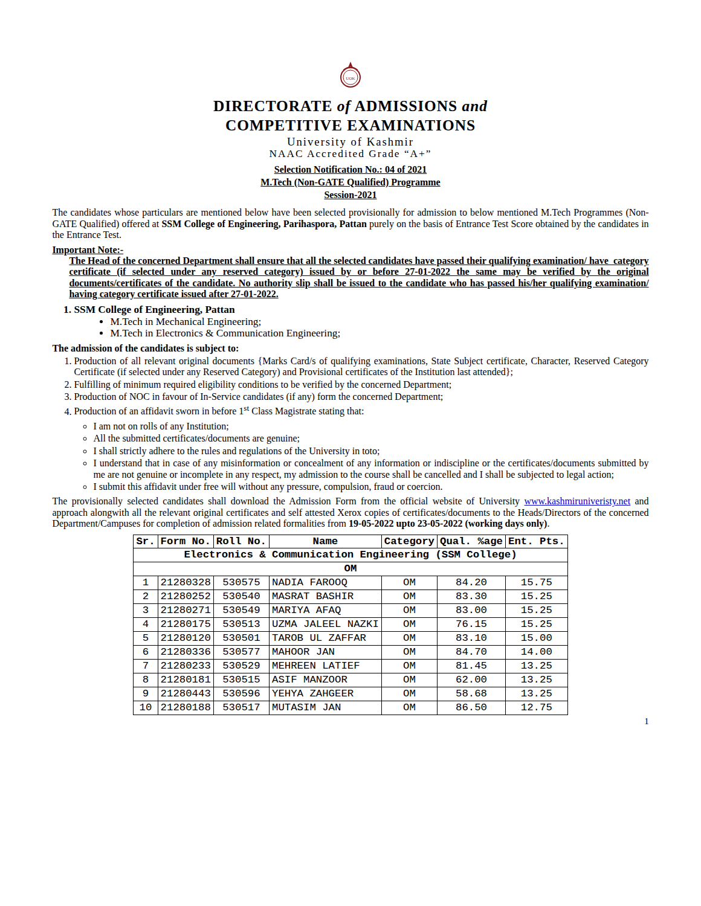UOK
DIRECTORATE of ADMISSIONS and
COMPETITIVE EXAMINATIONS
University of Kashmir
NAAC Accredited Grade “A+”
Selection Notification No.: 04 of 2021
M.Tech (Non-GATE Qualified) Programme
Session-2021
The candidates whose particulars are mentioned below have been selected provisionally for admission to below mentioned M.Tech Programmes (Non-GATE Qualified) offered at SSM College of Engineering, Parihaspora, Pattan purely on the basis of Entrance Test Score obtained by the candidates in the Entrance Test.
Important Note:-
The Head of the concerned Department shall ensure that all the selected candidates have passed their qualifying examination/ have category certificate (if selected under any reserved category) issued by or before 27-01-2022 the same may be verified by the original documents/certificates of the candidate. No authority slip shall be issued to the candidate who has passed his/her qualifying examination/ having category certificate issued after 27-01-2022.
SSM College of Engineering, Pattan
M.Tech in Mechanical Engineering;
M.Tech in Electronics & Communication Engineering;
The admission of the candidates is subject to:
Production of all relevant original documents {Marks Card/s of qualifying examinations, State Subject certificate, Character, Reserved Category Certificate (if selected under any Reserved Category) and Provisional certificates of the Institution last attended};
Fulfilling of minimum required eligibility conditions to be verified by the concerned Department;
Production of NOC in favour of In-Service candidates (if any) form the concerned Department;
Production of an affidavit sworn in before 1st Class Magistrate stating that:
I am not on rolls of any Institution;
All the submitted certificates/documents are genuine;
I shall strictly adhere to the rules and regulations of the University in toto;
I understand that in case of any misinformation or concealment of any information or indiscipline or the certificates/documents submitted by me are not genuine or incomplete in any respect, my admission to the course shall be cancelled and I shall be subjected to legal action;
I submit this affidavit under free will without any pressure, compulsion, fraud or coercion.
The provisionally selected candidates shall download the Admission Form from the official website of University www.kashmiruniveristy.net and approach alongwith all the relevant original certificates and self attested Xerox copies of certificates/documents to the Heads/Directors of the concerned Department/Campuses for completion of admission related formalities from 19-05-2022 upto 23-05-2022 (working days only).
| Sr. | Form No. | Roll No. | Name | Category | Qual. %age | Ent. Pts. |
| --- | --- | --- | --- | --- | --- | --- |
| Electronics & Communication Engineering (SSM College) |
| OM |
| 1 | 21280328 | 530575 | NADIA FAROOQ | OM | 84.20 | 15.75 |
| 2 | 21280252 | 530540 | MASRAT BASHIR | OM | 83.30 | 15.25 |
| 3 | 21280271 | 530549 | MARIYA AFAQ | OM | 83.00 | 15.25 |
| 4 | 21280175 | 530513 | UZMA JALEEL NAZKI | OM | 76.15 | 15.25 |
| 5 | 21280120 | 530501 | TAROB UL ZAFFAR | OM | 83.10 | 15.00 |
| 6 | 21280336 | 530577 | MAHOOR JAN | OM | 84.70 | 14.00 |
| 7 | 21280233 | 530529 | MEHREEN LATIEF | OM | 81.45 | 13.25 |
| 8 | 21280181 | 530515 | ASIF MANZOOR | OM | 62.00 | 13.25 |
| 9 | 21280443 | 530596 | YEHYA ZAHGEER | OM | 58.68 | 13.25 |
| 10 | 21280188 | 530517 | MUTASIM JAN | OM | 86.50 | 12.75 |
1